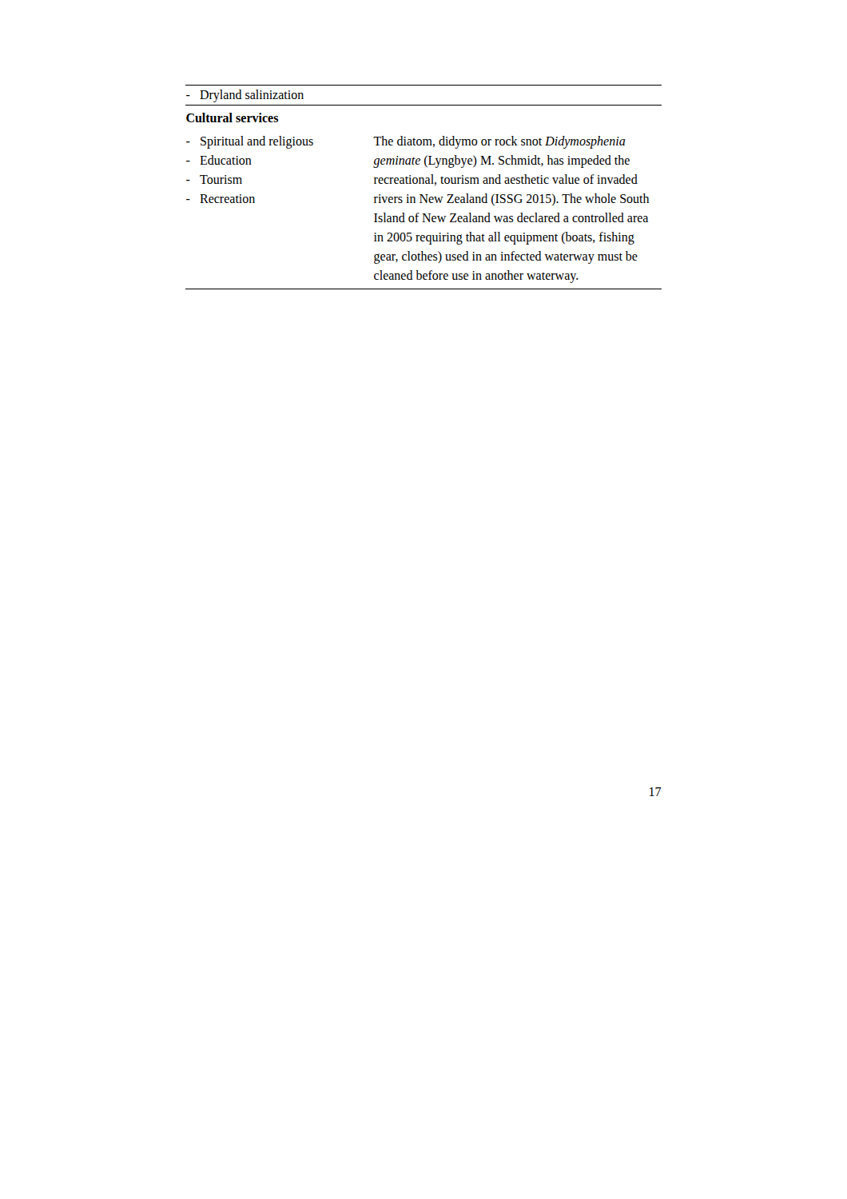| Dryland salinization | |
| Cultural services |
| Spiritual and religious Education Tourism Recreation | The diatom, didymo or rock snot Didymosphenia geminate (Lyngbye) M. Schmidt, has impeded the recreational, tourism and aesthetic value of invaded rivers in New Zealand (ISSG 2015). The whole South Island of New Zealand was declared a controlled area in 2005 requiring that all equipment (boats, fishing gear, clothes) used in an infected waterway must be cleaned before use in another waterway. |
17